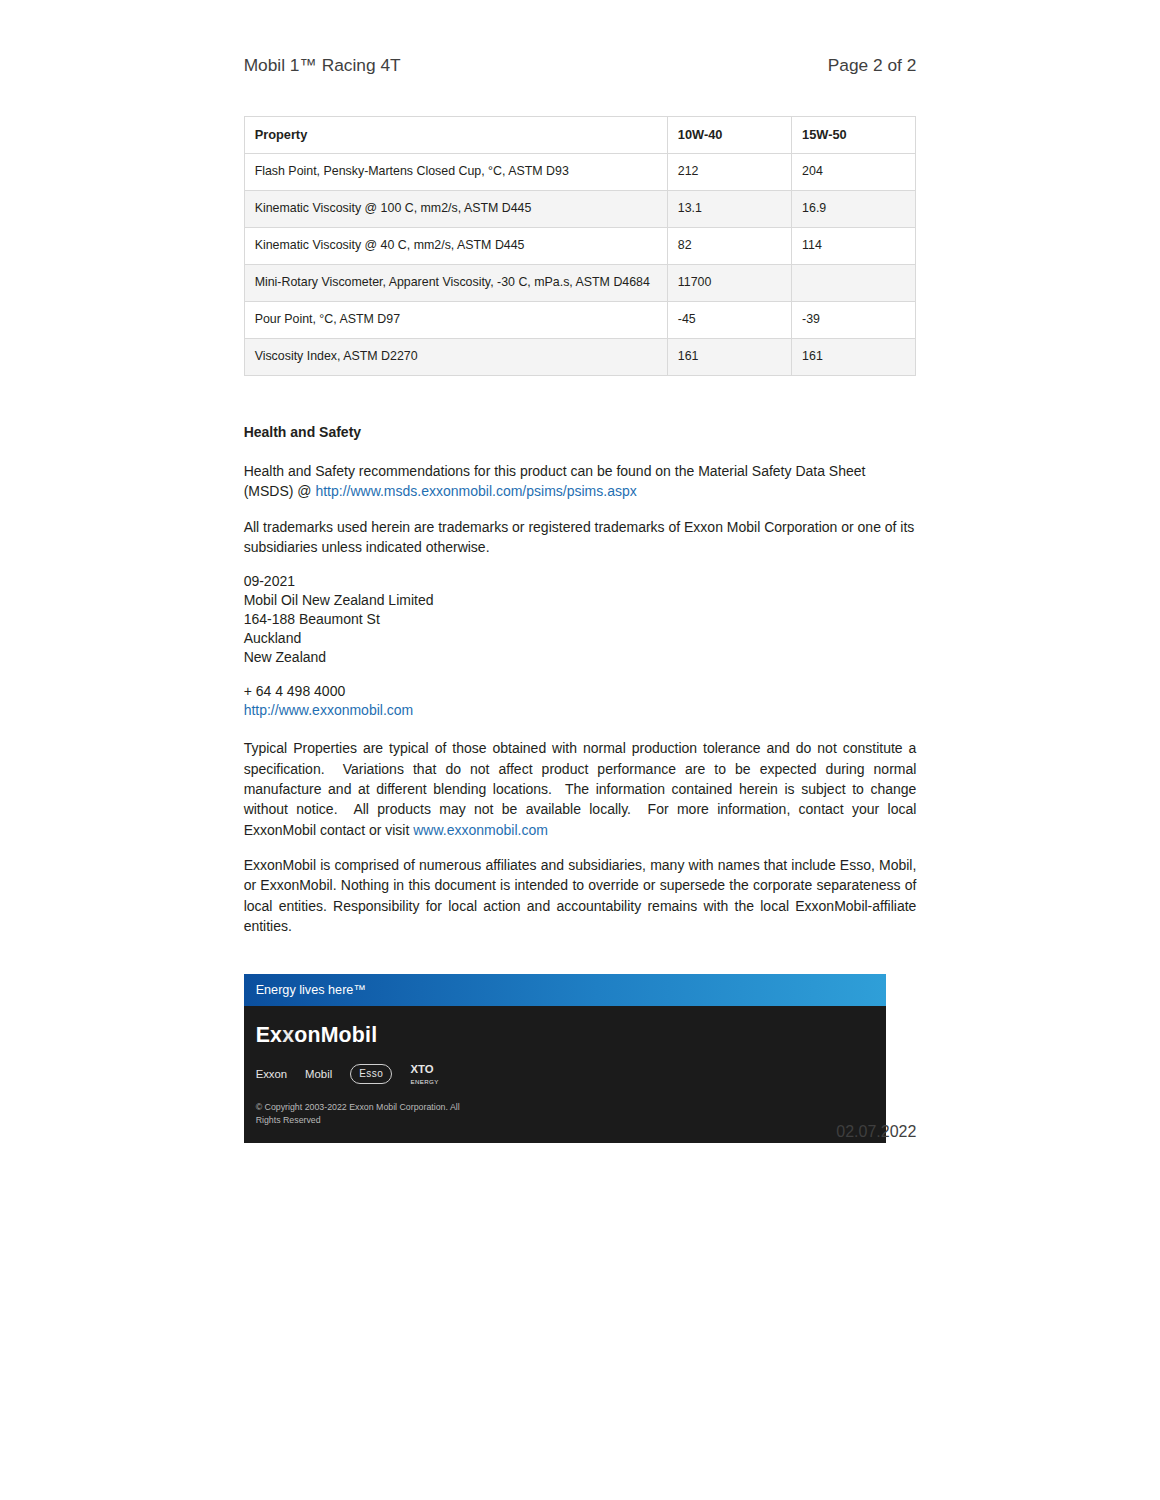Mobil 1™ Racing 4T
Page 2 of 2
| Property | 10W-40 | 15W-50 |
| --- | --- | --- |
| Flash Point, Pensky-Martens Closed Cup, °C, ASTM D93 | 212 | 204 |
| Kinematic Viscosity @ 100 C, mm2/s, ASTM D445 | 13.1 | 16.9 |
| Kinematic Viscosity @ 40 C, mm2/s, ASTM D445 | 82 | 114 |
| Mini-Rotary Viscometer, Apparent Viscosity, -30 C, mPa.s, ASTM D4684 | 11700 | |
| Pour Point, °C, ASTM D97 | -45 | -39 |
| Viscosity Index, ASTM D2270 | 161 | 161 |
Health and Safety
Health and Safety recommendations for this product can be found on the Material Safety Data Sheet (MSDS) @ http://www.msds.exxonmobil.com/psims/psims.aspx
All trademarks used herein are trademarks or registered trademarks of Exxon Mobil Corporation or one of its subsidiaries unless indicated otherwise.
09-2021
Mobil Oil New Zealand Limited
164-188 Beaumont St
Auckland
New Zealand
+ 64 4 498 4000
http://www.exxonmobil.com
Typical Properties are typical of those obtained with normal production tolerance and do not constitute a specification. Variations that do not affect product performance are to be expected during normal manufacture and at different blending locations. The information contained herein is subject to change without notice. All products may not be available locally. For more information, contact your local ExxonMobil contact or visit www.exxonmobil.com
ExxonMobil is comprised of numerous affiliates and subsidiaries, many with names that include Esso, Mobil, or ExxonMobil. Nothing in this document is intended to override or supersede the corporate separateness of local entities. Responsibility for local action and accountability remains with the local ExxonMobil-affiliate entities.
Energy lives here™
ExxonMobil
Exxon Mobil Esso XTOENERGY
© Copyright 2003-2022 Exxon Mobil Corporation. All Rights Reserved
02.07.2022